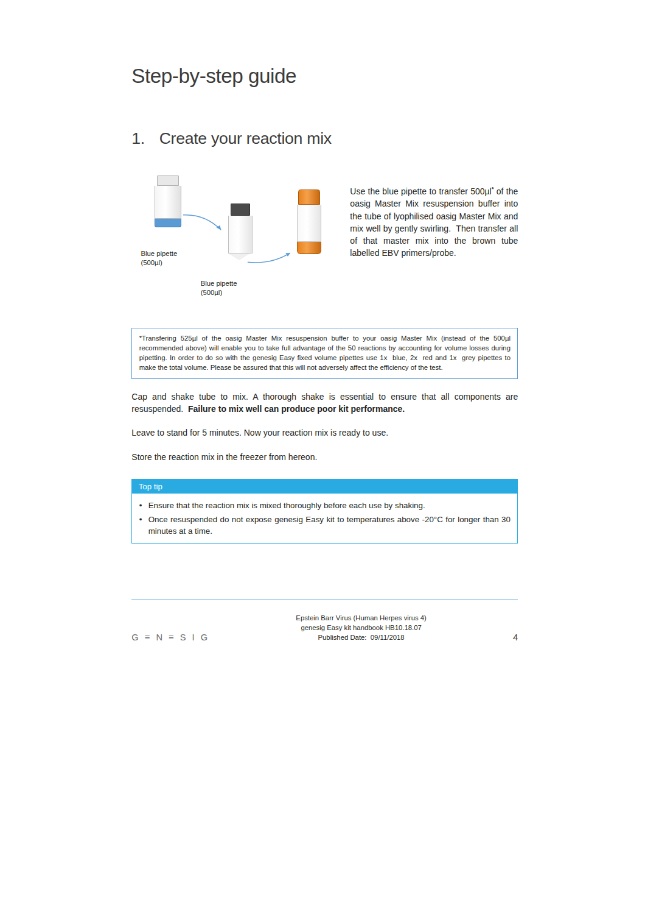Step-by-step guide
1. Create your reaction mix
Blue pipette
(500µl)
Blue pipette
(500µl)
Use the blue pipette to transfer 500µl* of the oasig Master Mix resuspension buffer into the tube of lyophilised oasig Master Mix and mix well by gently swirling. Then transfer all of that master mix into the brown tube labelled EBV primers/probe.
*Transfering 525µl of the oasig Master Mix resuspension buffer to your oasig Master Mix (instead of the 500µl recommended above) will enable you to take full advantage of the 50 reactions by accounting for volume losses during pipetting. In order to do so with the genesig Easy fixed volume pipettes use 1x blue, 2x red and 1x grey pipettes to make the total volume. Please be assured that this will not adversely affect the efficiency of the test.
Cap and shake tube to mix. A thorough shake is essential to ensure that all components are resuspended. Failure to mix well can produce poor kit performance.
Leave to stand for 5 minutes. Now your reaction mix is ready to use.
Store the reaction mix in the freezer from hereon.
Top tip
Ensure that the reaction mix is mixed thoroughly before each use by shaking.
Once resuspended do not expose genesig Easy kit to temperatures above -20°C for longer than 30 minutes at a time.
G ≡ N ≡ S I G
Epstein Barr Virus (Human Herpes virus 4)
genesig Easy kit handbook HB10.18.07
Published Date: 09/11/2018
4